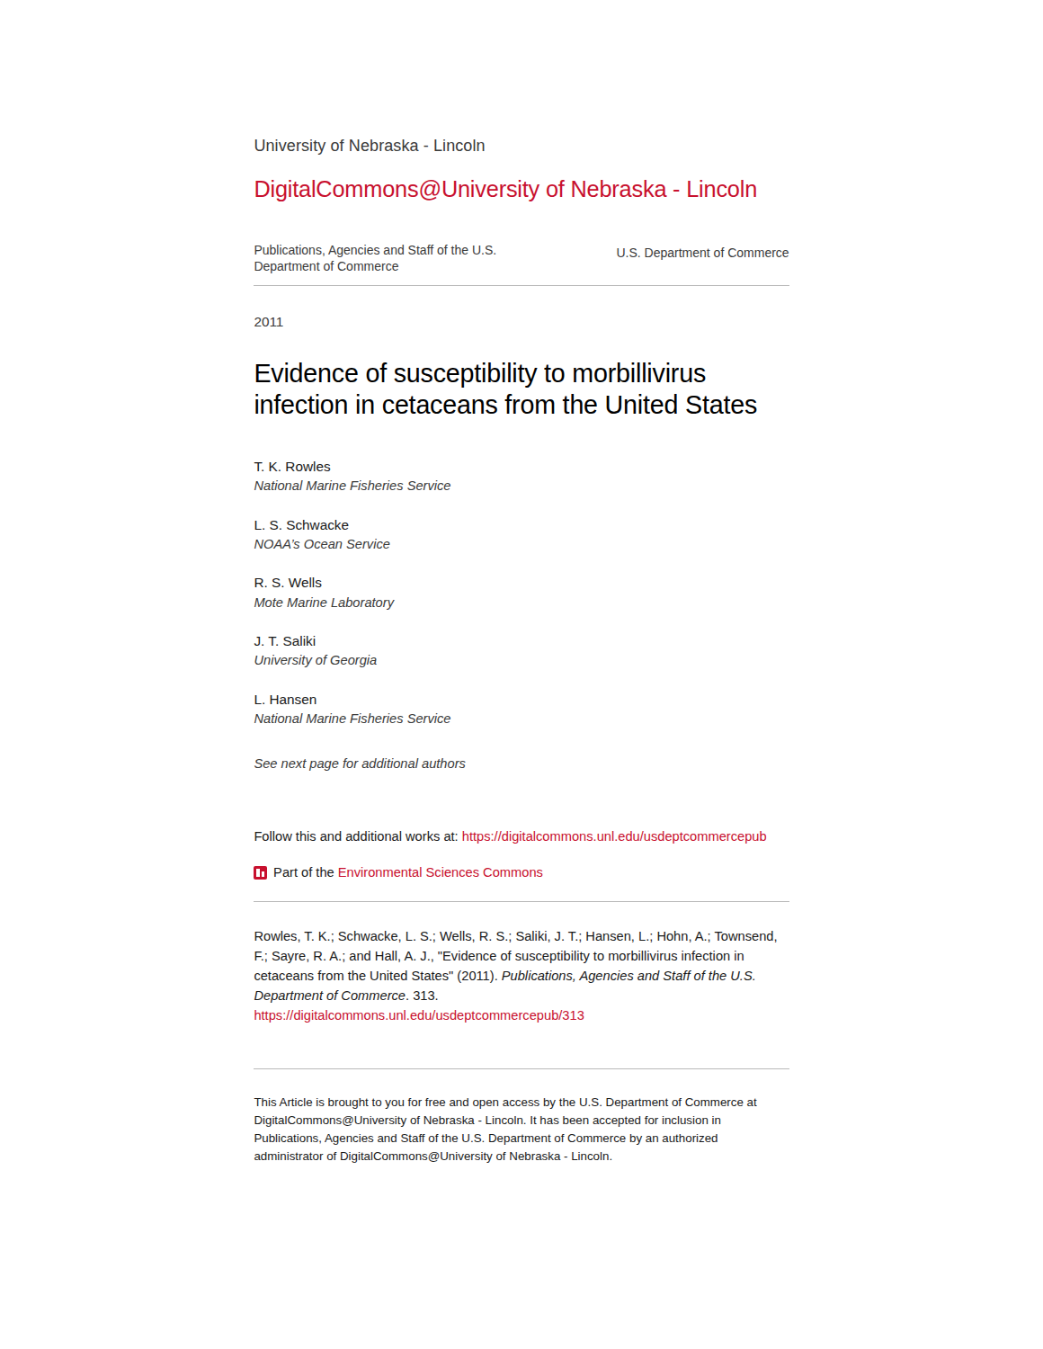University of Nebraska - Lincoln
DigitalCommons@University of Nebraska - Lincoln
Publications, Agencies and Staff of the U.S. Department of Commerce
U.S. Department of Commerce
2011
Evidence of susceptibility to morbillivirus infection in cetaceans from the United States
T. K. Rowles
National Marine Fisheries Service
L. S. Schwacke
NOAA’s Ocean Service
R. S. Wells
Mote Marine Laboratory
J. T. Saliki
University of Georgia
L. Hansen
National Marine Fisheries Service
See next page for additional authors
Follow this and additional works at: https://digitalcommons.unl.edu/usdeptcommercepub
Part of the Environmental Sciences Commons
Rowles, T. K.; Schwacke, L. S.; Wells, R. S.; Saliki, J. T.; Hansen, L.; Hohn, A.; Townsend, F.; Sayre, R. A.; and Hall, A. J., "Evidence of susceptibility to morbillivirus infection in cetaceans from the United States" (2011). Publications, Agencies and Staff of the U.S. Department of Commerce. 313.
https://digitalcommons.unl.edu/usdeptcommercepub/313
This Article is brought to you for free and open access by the U.S. Department of Commerce at DigitalCommons@University of Nebraska - Lincoln. It has been accepted for inclusion in Publications, Agencies and Staff of the U.S. Department of Commerce by an authorized administrator of DigitalCommons@University of Nebraska - Lincoln.